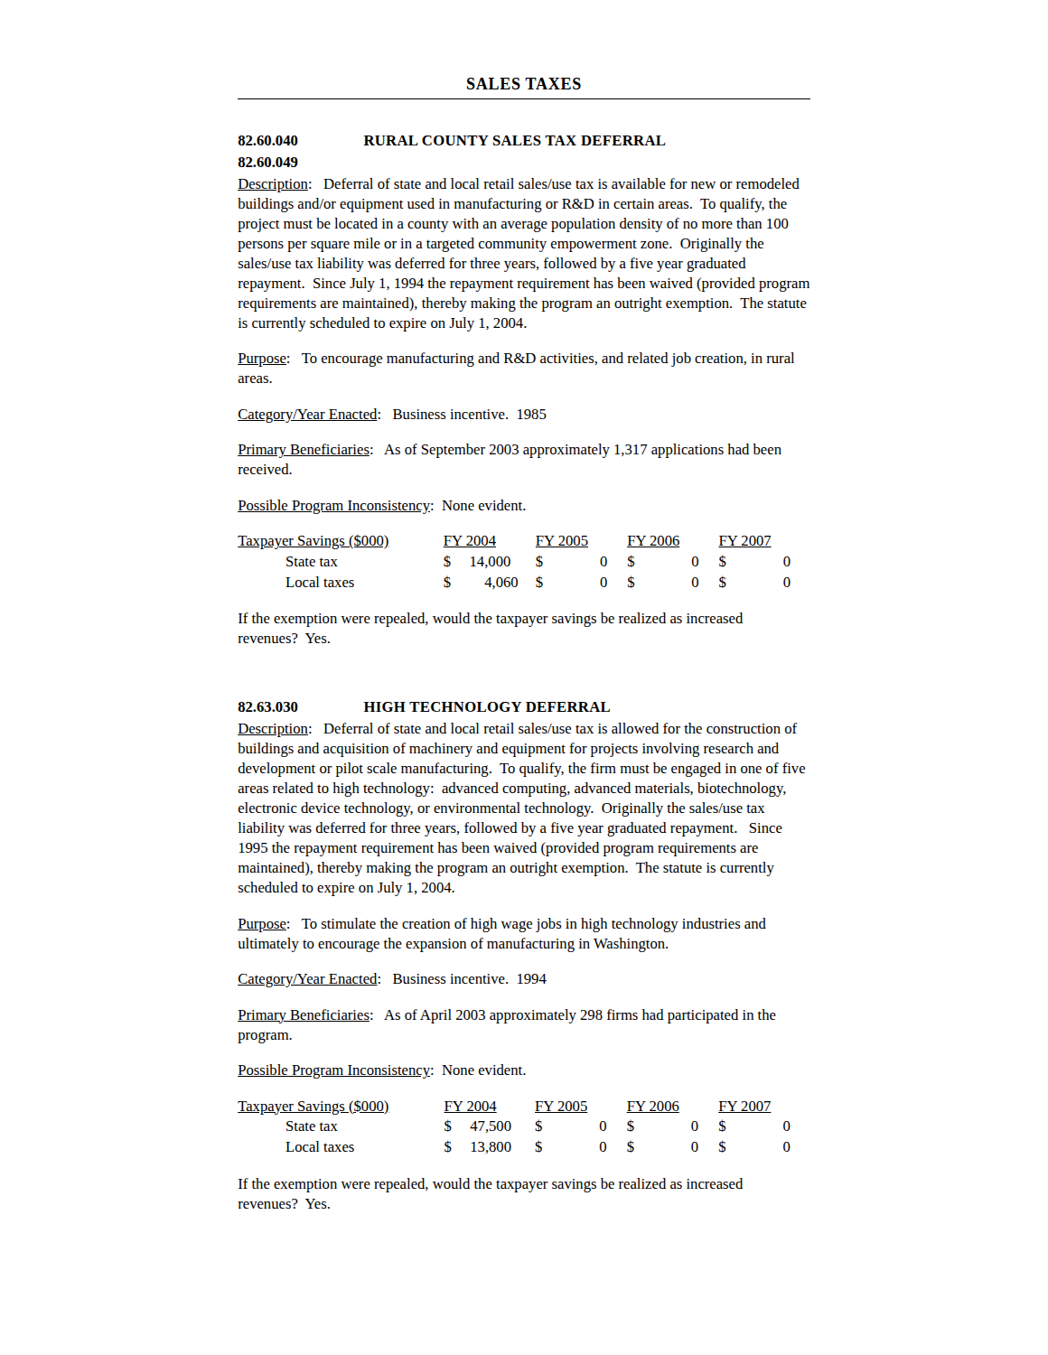SALES TAXES
82.60.040 RURAL COUNTY SALES TAX DEFERRAL
82.60.049
Description: Deferral of state and local retail sales/use tax is available for new or remodeled buildings and/or equipment used in manufacturing or R&D in certain areas. To qualify, the project must be located in a county with an average population density of no more than 100 persons per square mile or in a targeted community empowerment zone. Originally the sales/use tax liability was deferred for three years, followed by a five year graduated repayment. Since July 1, 1994 the repayment requirement has been waived (provided program requirements are maintained), thereby making the program an outright exemption. The statute is currently scheduled to expire on July 1, 2004.
Purpose: To encourage manufacturing and R&D activities, and related job creation, in rural areas.
Category/Year Enacted: Business incentive. 1985
Primary Beneficiaries: As of September 2003 approximately 1,317 applications had been received.
Possible Program Inconsistency: None evident.
| Taxpayer Savings ($000) | FY 2004 | FY 2005 | FY 2006 | FY 2007 |
| --- | --- | --- | --- | --- |
| State tax | $ 14,000 | $ 0 | $ 0 | $ 0 |
| Local taxes | $ 4,060 | $ 0 | $ 0 | $ 0 |
If the exemption were repealed, would the taxpayer savings be realized as increased revenues? Yes.
82.63.030 HIGH TECHNOLOGY DEFERRAL
Description: Deferral of state and local retail sales/use tax is allowed for the construction of buildings and acquisition of machinery and equipment for projects involving research and development or pilot scale manufacturing. To qualify, the firm must be engaged in one of five areas related to high technology: advanced computing, advanced materials, biotechnology, electronic device technology, or environmental technology. Originally the sales/use tax liability was deferred for three years, followed by a five year graduated repayment. Since 1995 the repayment requirement has been waived (provided program requirements are maintained), thereby making the program an outright exemption. The statute is currently scheduled to expire on July 1, 2004.
Purpose: To stimulate the creation of high wage jobs in high technology industries and ultimately to encourage the expansion of manufacturing in Washington.
Category/Year Enacted: Business incentive. 1994
Primary Beneficiaries: As of April 2003 approximately 298 firms had participated in the program.
Possible Program Inconsistency: None evident.
| Taxpayer Savings ($000) | FY 2004 | FY 2005 | FY 2006 | FY 2007 |
| --- | --- | --- | --- | --- |
| State tax | $ 47,500 | $ 0 | $ 0 | $ 0 |
| Local taxes | $ 13,800 | $ 0 | $ 0 | $ 0 |
If the exemption were repealed, would the taxpayer savings be realized as increased revenues? Yes.